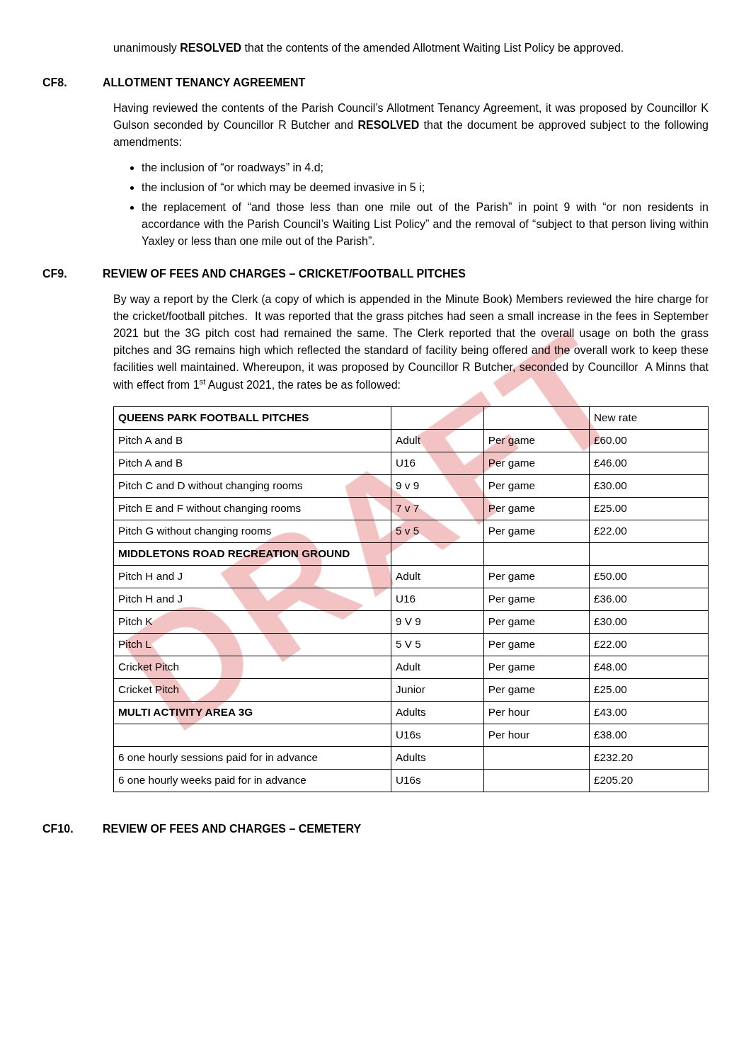DRAFT
unanimously RESOLVED that the contents of the amended Allotment Waiting List Policy be approved.
CF8.
Allotment Tenancy Agreement
Having reviewed the contents of the Parish Council’s Allotment Tenancy Agreement, it was proposed by Councillor K Gulson seconded by Councillor R Butcher and RESOLVED that the document be approved subject to the following amendments:
the inclusion of “or roadways” in 4.d;
the inclusion of “or which may be deemed invasive in 5 i;
the replacement of “and those less than one mile out of the Parish” in point 9 with “or non residents in accordance with the Parish Council’s Waiting List Policy” and the removal of “subject to that person living within Yaxley or less than one mile out of the Parish”.
CF9.
Review of Fees and Charges – Cricket/Football Pitches
By way a report by the Clerk (a copy of which is appended in the Minute Book) Members reviewed the hire charge for the cricket/football pitches. It was reported that the grass pitches had seen a small increase in the fees in September 2021 but the 3G pitch cost had remained the same. The Clerk reported that the overall usage on both the grass pitches and 3G remains high which reflected the standard of facility being offered and the overall work to keep these facilities well maintained. Whereupon, it was proposed by Councillor R Butcher, seconded by Councillor A Minns that with effect from 1st August 2021, the rates be as followed:
| QUEENS PARK FOOTBALL PITCHES | | | New rate |
| Pitch A and B | Adult | Per game | £60.00 |
| Pitch A and B | U16 | Per game | £46.00 |
| Pitch C and D without changing rooms | 9 v 9 | Per game | £30.00 |
| Pitch E and F without changing rooms | 7 v 7 | Per game | £25.00 |
| Pitch G without changing rooms | 5 v 5 | Per game | £22.00 |
| MIDDLETONS ROAD RECREATION GROUND | | | |
| Pitch H and J | Adult | Per game | £50.00 |
| Pitch H and J | U16 | Per game | £36.00 |
| Pitch K | 9 V 9 | Per game | £30.00 |
| Pitch L | 5 V 5 | Per game | £22.00 |
| Cricket Pitch | Adult | Per game | £48.00 |
| Cricket Pitch | Junior | Per game | £25.00 |
| MULTI ACTIVITY AREA 3G | Adults | Per hour | £43.00 |
| | U16s | Per hour | £38.00 |
| 6 one hourly sessions paid for in advance | Adults | | £232.20 |
| 6 one hourly weeks paid for in advance | U16s | | £205.20 |
CF10.
Review of Fees and Charges – Cemetery